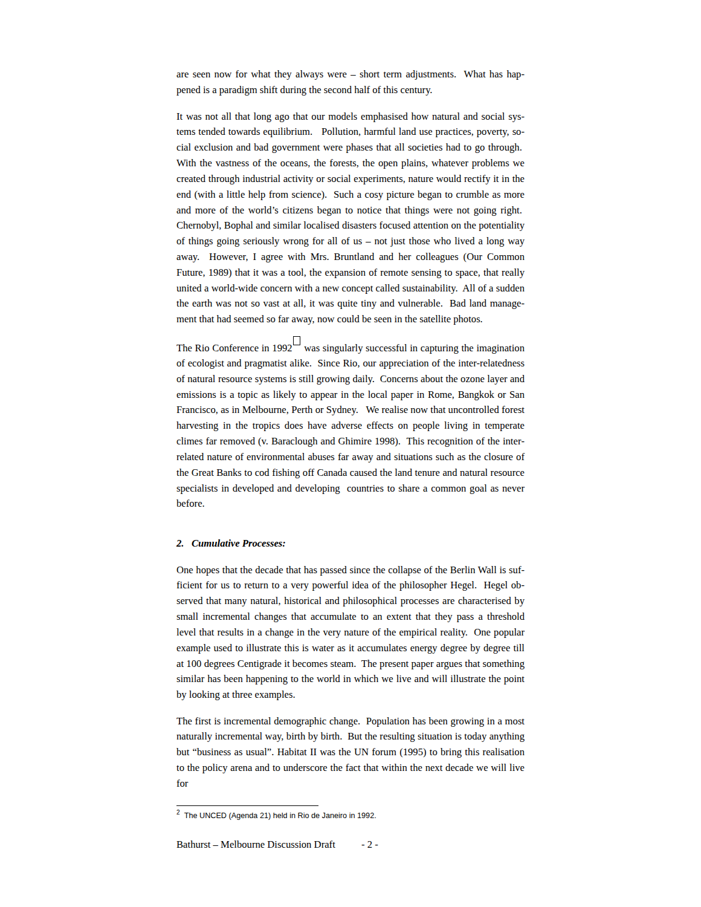are seen now for what they always were – short term adjustments. What has happened is a paradigm shift during the second half of this century.
It was not all that long ago that our models emphasised how natural and social systems tended towards equilibrium. Pollution, harmful land use practices, poverty, social exclusion and bad government were phases that all societies had to go through. With the vastness of the oceans, the forests, the open plains, whatever problems we created through industrial activity or social experiments, nature would rectify it in the end (with a little help from science). Such a cosy picture began to crumble as more and more of the world’s citizens began to notice that things were not going right. Chernobyl, Bophal and similar localised disasters focused attention on the potentiality of things going seriously wrong for all of us – not just those who lived a long way away. However, I agree with Mrs. Bruntland and her colleagues (Our Common Future, 1989) that it was a tool, the expansion of remote sensing to space, that really united a world-wide concern with a new concept called sustainability. All of a sudden the earth was not so vast at all, it was quite tiny and vulnerable. Bad land management that had seemed so far away, now could be seen in the satellite photos.
The Rio Conference in 1992 was singularly successful in capturing the imagination of ecologist and pragmatist alike. Since Rio, our appreciation of the inter-relatedness of natural resource systems is still growing daily. Concerns about the ozone layer and emissions is a topic as likely to appear in the local paper in Rome, Bangkok or San Francisco, as in Melbourne, Perth or Sydney. We realise now that uncontrolled forest harvesting in the tropics does have adverse effects on people living in temperate climes far removed (v. Baraclough and Ghimire 1998). This recognition of the interrelated nature of environmental abuses far away and situations such as the closure of the Great Banks to cod fishing off Canada caused the land tenure and natural resource specialists in developed and developing countries to share a common goal as never before.
2. Cumulative Processes:
One hopes that the decade that has passed since the collapse of the Berlin Wall is sufficient for us to return to a very powerful idea of the philosopher Hegel. Hegel observed that many natural, historical and philosophical processes are characterised by small incremental changes that accumulate to an extent that they pass a threshold level that results in a change in the very nature of the empirical reality. One popular example used to illustrate this is water as it accumulates energy degree by degree till at 100 degrees Centigrade it becomes steam. The present paper argues that something similar has been happening to the world in which we live and will illustrate the point by looking at three examples.
The first is incremental demographic change. Population has been growing in a most naturally incremental way, birth by birth. But the resulting situation is today anything but “business as usual”. Habitat II was the UN forum (1995) to bring this realisation to the policy arena and to underscore the fact that within the next decade we will live for
2 The UNCED (Agenda 21) held in Rio de Janeiro in 1992.
Bathurst – Melbourne Discussion Draft- 2 -